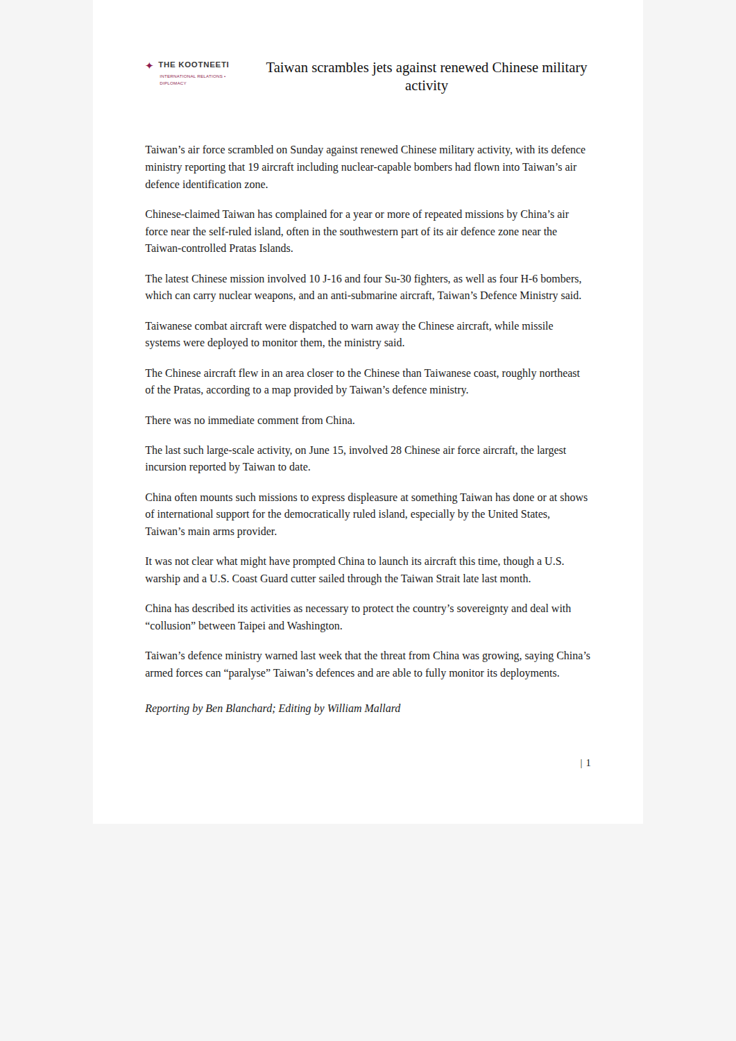✦ The Kootneeti
International Relations • Diplomacy
Taiwan scrambles jets against renewed Chinese military activity
Taiwan’s air force scrambled on Sunday against renewed Chinese military activity, with its defence ministry reporting that 19 aircraft including nuclear-capable bombers had flown into Taiwan’s air defence identification zone.
Chinese-claimed Taiwan has complained for a year or more of repeated missions by China’s air force near the self-ruled island, often in the southwestern part of its air defence zone near the Taiwan-controlled Pratas Islands.
The latest Chinese mission involved 10 J-16 and four Su-30 fighters, as well as four H-6 bombers, which can carry nuclear weapons, and an anti-submarine aircraft, Taiwan’s Defence Ministry said.
Taiwanese combat aircraft were dispatched to warn away the Chinese aircraft, while missile systems were deployed to monitor them, the ministry said.
The Chinese aircraft flew in an area closer to the Chinese than Taiwanese coast, roughly northeast of the Pratas, according to a map provided by Taiwan’s defence ministry.
There was no immediate comment from China.
The last such large-scale activity, on June 15, involved 28 Chinese air force aircraft, the largest incursion reported by Taiwan to date.
China often mounts such missions to express displeasure at something Taiwan has done or at shows of international support for the democratically ruled island, especially by the United States, Taiwan’s main arms provider.
It was not clear what might have prompted China to launch its aircraft this time, though a U.S. warship and a U.S. Coast Guard cutter sailed through the Taiwan Strait late last month.
China has described its activities as necessary to protect the country’s sovereignty and deal with “collusion” between Taipei and Washington.
Taiwan’s defence ministry warned last week that the threat from China was growing, saying China’s armed forces can “paralyse” Taiwan’s defences and are able to fully monitor its deployments.
Reporting by Ben Blanchard; Editing by William Mallard
|1